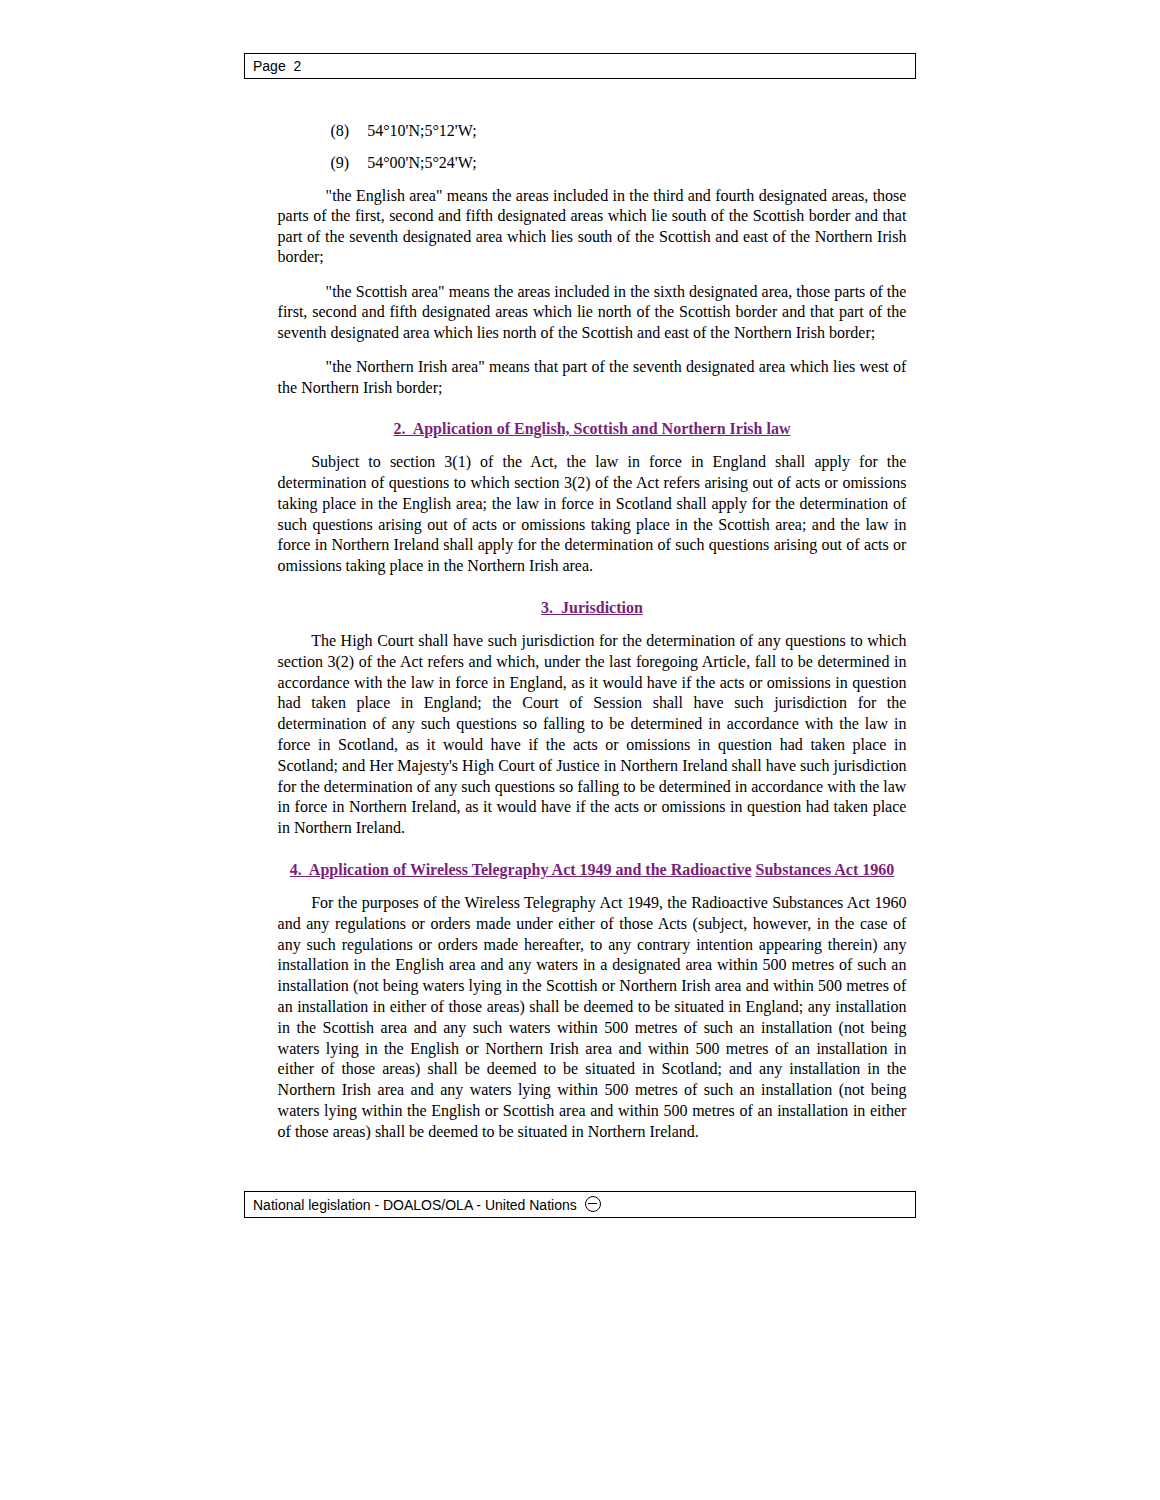Page 2
(8) 54°10'N;5°12'W;
(9) 54°00'N;5°24'W;
"the English area" means the areas included in the third and fourth designated areas, those parts of the first, second and fifth designated areas which lie south of the Scottish border and that part of the seventh designated area which lies south of the Scottish and east of the Northern Irish border;
"the Scottish area" means the areas included in the sixth designated area, those parts of the first, second and fifth designated areas which lie north of the Scottish border and that part of the seventh designated area which lies north of the Scottish and east of the Northern Irish border;
"the Northern Irish area" means that part of the seventh designated area which lies west of the Northern Irish border;
2. Application of English, Scottish and Northern Irish law
Subject to section 3(1) of the Act, the law in force in England shall apply for the determination of questions to which section 3(2) of the Act refers arising out of acts or omissions taking place in the English area; the law in force in Scotland shall apply for the determination of such questions arising out of acts or omissions taking place in the Scottish area; and the law in force in Northern Ireland shall apply for the determination of such questions arising out of acts or omissions taking place in the Northern Irish area.
3. Jurisdiction
The High Court shall have such jurisdiction for the determination of any questions to which section 3(2) of the Act refers and which, under the last foregoing Article, fall to be determined in accordance with the law in force in England, as it would have if the acts or omissions in question had taken place in England; the Court of Session shall have such jurisdiction for the determination of any such questions so falling to be determined in accordance with the law in force in Scotland, as it would have if the acts or omissions in question had taken place in Scotland; and Her Majesty's High Court of Justice in Northern Ireland shall have such jurisdiction for the determination of any such questions so falling to be determined in accordance with the law in force in Northern Ireland, as it would have if the acts or omissions in question had taken place in Northern Ireland.
4. Application of Wireless Telegraphy Act 1949 and the Radioactive Substances Act 1960
For the purposes of the Wireless Telegraphy Act 1949, the Radioactive Substances Act 1960 and any regulations or orders made under either of those Acts (subject, however, in the case of any such regulations or orders made hereafter, to any contrary intention appearing therein) any installation in the English area and any waters in a designated area within 500 metres of such an installation (not being waters lying in the Scottish or Northern Irish area and within 500 metres of an installation in either of those areas) shall be deemed to be situated in England; any installation in the Scottish area and any such waters within 500 metres of such an installation (not being waters lying in the English or Northern Irish area and within 500 metres of an installation in either of those areas) shall be deemed to be situated in Scotland; and any installation in the Northern Irish area and any waters lying within 500 metres of such an installation (not being waters lying within the English or Scottish area and within 500 metres of an installation in either of those areas) shall be deemed to be situated in Northern Ireland.
National legislation - DOALOS/OLA - United Nations